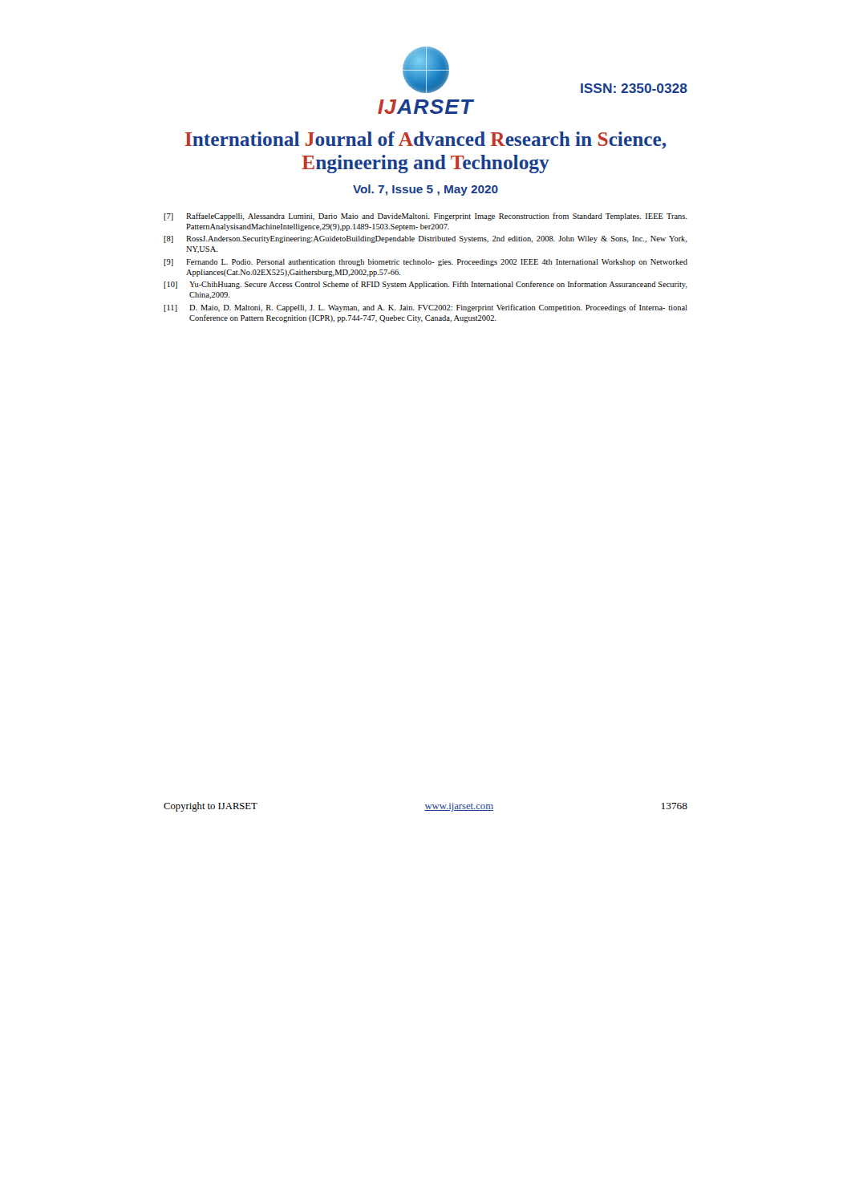ISSN: 2350-0328
IJARSET
International Journal of Advanced Research in Science,
Engineering and Technology
Vol. 7, Issue 5 , May 2020
[7] RaffaeleCappelli, Alessandra Lumini, Dario Maio and DavideMaltoni. Fingerprint Image Reconstruction from Standard Templates. IEEE Trans. PatternAnalysisandMachineIntelligence,29(9),pp.1489-1503.Septem- ber2007.
[8] RossJ.Anderson.SecurityEngineering:AGuidetoBuildingDependable Distributed Systems, 2nd edition, 2008. John Wiley & Sons, Inc., New York, NY,USA.
[9] Fernando L. Podio. Personal authentication through biometric technolo- gies. Proceedings 2002 IEEE 4th International Workshop on Networked Appliances(Cat.No.02EX525),Gaithersburg,MD,2002,pp.57-66.
[10] Yu-ChihHuang. Secure Access Control Scheme of RFID System Application. Fifth International Conference on Information Assuranceand Security, China,2009.
[11] D. Maio, D. Maltoni, R. Cappelli, J. L. Wayman, and A. K. Jain. FVC2002: Fingerprint Verification Competition. Proceedings of Interna- tional Conference on Pattern Recognition (ICPR), pp.744-747, Quebec City, Canada, August2002.
Copyright to IJARSET www.ijarset.com 13768